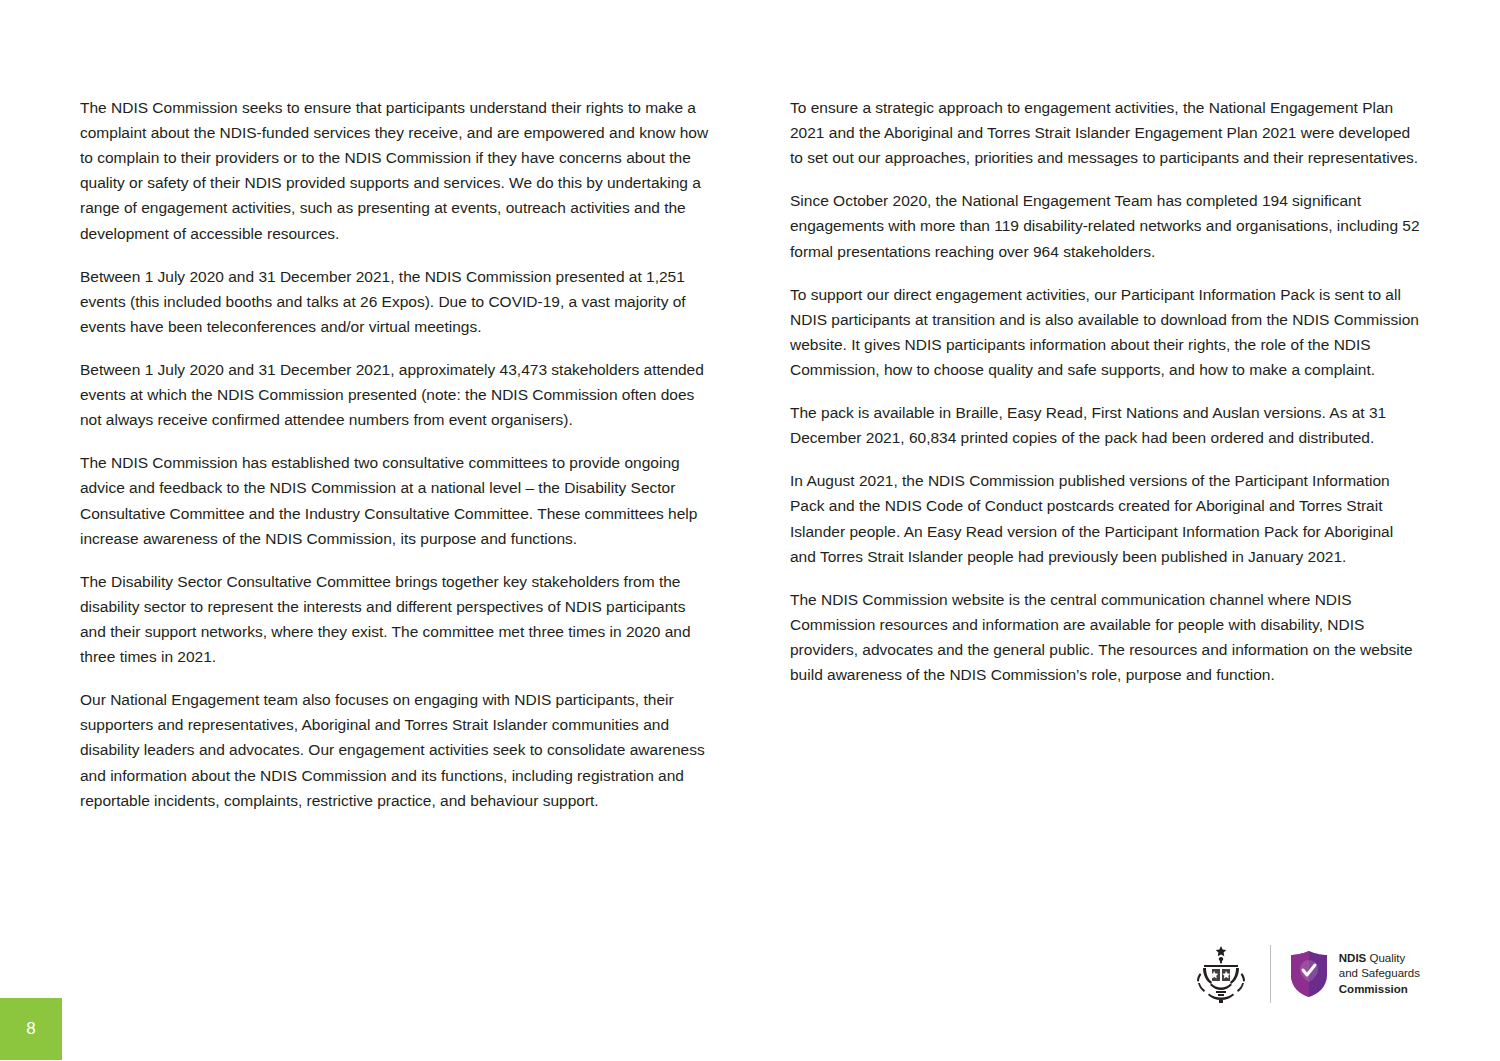The NDIS Commission seeks to ensure that participants understand their rights to make a complaint about the NDIS-funded services they receive, and are empowered and know how to complain to their providers or to the NDIS Commission if they have concerns about the quality or safety of their NDIS provided supports and services. We do this by undertaking a range of engagement activities, such as presenting at events, outreach activities and the development of accessible resources.
Between 1 July 2020 and 31 December 2021, the NDIS Commission presented at 1,251 events (this included booths and talks at 26 Expos). Due to COVID-19, a vast majority of events have been teleconferences and/or virtual meetings.
Between 1 July 2020 and 31 December 2021, approximately 43,473 stakeholders attended events at which the NDIS Commission presented (note: the NDIS Commission often does not always receive confirmed attendee numbers from event organisers).
The NDIS Commission has established two consultative committees to provide ongoing advice and feedback to the NDIS Commission at a national level – the Disability Sector Consultative Committee and the Industry Consultative Committee. These committees help increase awareness of the NDIS Commission, its purpose and functions.
The Disability Sector Consultative Committee brings together key stakeholders from the disability sector to represent the interests and different perspectives of NDIS participants and their support networks, where they exist. The committee met three times in 2020 and three times in 2021.
Our National Engagement team also focuses on engaging with NDIS participants, their supporters and representatives, Aboriginal and Torres Strait Islander communities and disability leaders and advocates. Our engagement activities seek to consolidate awareness and information about the NDIS Commission and its functions, including registration and reportable incidents, complaints, restrictive practice, and behaviour support.
To ensure a strategic approach to engagement activities, the National Engagement Plan 2021 and the Aboriginal and Torres Strait Islander Engagement Plan 2021 were developed to set out our approaches, priorities and messages to participants and their representatives.
Since October 2020, the National Engagement Team has completed 194 significant engagements with more than 119 disability-related networks and organisations, including 52 formal presentations reaching over 964 stakeholders.
To support our direct engagement activities, our Participant Information Pack is sent to all NDIS participants at transition and is also available to download from the NDIS Commission website. It gives NDIS participants information about their rights, the role of the NDIS Commission, how to choose quality and safe supports, and how to make a complaint.
The pack is available in Braille, Easy Read, First Nations and Auslan versions. As at 31 December 2021, 60,834 printed copies of the pack had been ordered and distributed.
In August 2021, the NDIS Commission published versions of the Participant Information Pack and the NDIS Code of Conduct postcards created for Aboriginal and Torres Strait Islander people. An Easy Read version of the Participant Information Pack for Aboriginal and Torres Strait Islander people had previously been published in January 2021.
The NDIS Commission website is the central communication channel where NDIS Commission resources and information are available for people with disability, NDIS providers, advocates and the general public. The resources and information on the website build awareness of the NDIS Commission’s role, purpose and function.
8
NDIS Quality
and Safeguards
Commission